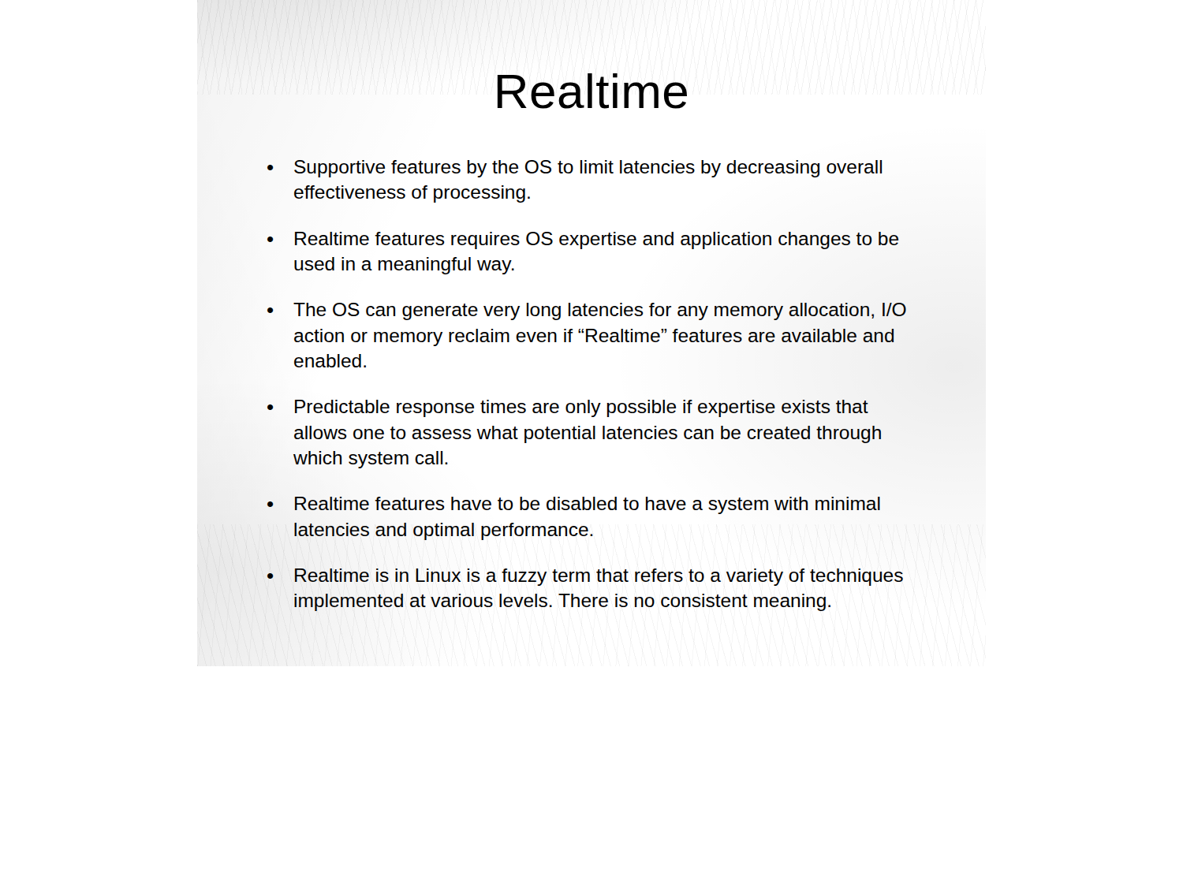Realtime
Supportive features by the OS to limit latencies by decreasing overall effectiveness of processing.
Realtime features requires OS expertise and application changes to be used in a meaningful way.
The OS can generate very long latencies for any memory allocation, I/O action or memory reclaim even if “Realtime” features are available and enabled.
Predictable response times are only possible if expertise exists that allows one to assess what potential latencies can be created through which system call.
Realtime features have to be disabled to have a system with minimal latencies and optimal performance.
Realtime is in Linux is a fuzzy term that refers to a variety of techniques implemented at various levels. There is no consistent meaning.